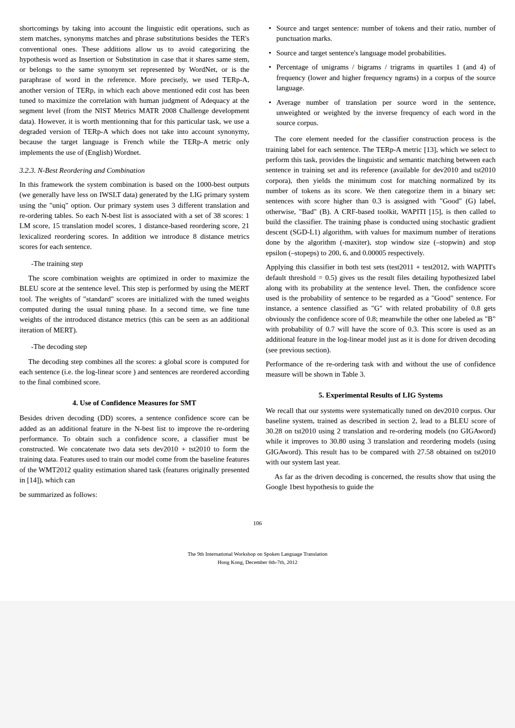shortcomings by taking into account the linguistic edit operations, such as stem matches, synonyms matches and phrase substitutions besides the TER's conventional ones. These additions allow us to avoid categorizing the hypothesis word as Insertion or Substitution in case that it shares same stem, or belongs to the same synonym set represented by WordNet, or is the paraphrase of word in the reference. More precisely, we used TERp-A, another version of TERp, in which each above mentioned edit cost has been tuned to maximize the correlation with human judgment of Adequacy at the segment level (from the NIST Metrics MATR 2008 Challenge development data). However, it is worth mentionning that for this particular task, we use a degraded version of TERp-A which does not take into account synonymy, because the target language is French while the TERp-A metric only implements the use of (English) Wordnet.
3.2.3. N-Best Reordering and Combination
In this framework the system combination is based on the 1000-best outputs (we generally have less on IWSLT data) generated by the LIG primary system using the "uniq" option. Our primary system uses 3 different translation and re-ordering tables. So each N-best list is associated with a set of 38 scores: 1 LM score, 15 translation model scores, 1 distance-based reordering score, 21 lexicalized reordering scores. In addition we introduce 8 distance metrics scores for each sentence.
-The training step
The score combination weights are optimized in order to maximize the BLEU score at the sentence level. This step is performed by using the MERT tool. The weights of "standard" scores are initialized with the tuned weights computed during the usual tuning phase. In a second time, we fine tune weights of the introduced distance metrics (this can be seen as an additional iteration of MERT).
-The decoding step
The decoding step combines all the scores: a global score is computed for each sentence (i.e. the log-linear score ) and sentences are reordered according to the final combined score.
4. Use of Confidence Measures for SMT
Besides driven decoding (DD) scores, a sentence confidence score can be added as an additional feature in the N-best list to improve the re-ordering performance. To obtain such a confidence score, a classifier must be constructed. We concatenate two data sets dev2010 + tst2010 to form the training data. Features used to train our model come from the baseline features of the WMT2012 quality estimation shared task (features originally presented in [14]), which can
be summarized as follows:
Source and target sentence: number of tokens and their ratio, number of punctuation marks.
Source and target sentence's language model probabilities.
Percentage of unigrams / bigrams / trigrams in quartiles 1 (and 4) of frequency (lower and higher frequency ngrams) in a corpus of the source language.
Average number of translation per source word in the sentence, unweighted or weighted by the inverse frequency of each word in the source corpus.
The core element needed for the classifier construction process is the training label for each sentence. The TERp-A metric [13], which we select to perform this task, provides the linguistic and semantic matching between each sentence in training set and its reference (available for dev2010 and tst2010 corpora), then yields the minimum cost for matching normalized by its number of tokens as its score. We then categorize them in a binary set: sentences with score higher than 0.3 is assigned with "Good" (G) label, otherwise, "Bad" (B). A CRF-based toolkit, WAPITI [15], is then called to build the classifier. The training phase is conducted using stochastic gradient descent (SGD-L1) algorithm, with values for maximum number of iterations done by the algorithm (-maxiter), stop window size (–stopwin) and stop epsilon (–stopeps) to 200, 6, and 0.00005 respectively.
Applying this classifier in both test sets (test2011 + test2012, with WAPITI's default threshold = 0.5) gives us the result files detailing hypothesized label along with its probability at the sentence level. Then, the confidence score used is the probability of sentence to be regarded as a "Good" sentence. For instance, a sentence classified as "G" with related probability of 0.8 gets obviously the confidence score of 0.8; meanwhile the other one labeled as "B" with probability of 0.7 will have the score of 0.3. This score is used as an additional feature in the log-linear model just as it is done for driven decoding (see previous section).
Performance of the re-ordering task with and without the use of confidence measure will be shown in Table 3.
5. Experimental Results of LIG Systems
We recall that our systems were systematically tuned on dev2010 corpus. Our baseline system, trained as described in section 2, lead to a BLEU score of 30.28 on tst2010 using 2 translation and re-ordering models (no GIGAword) while it improves to 30.80 using 3 translation and reordering models (using GIGAword). This result has to be compared with 27.58 obtained on tst2010 with our system last year.
As far as the driven decoding is concerned, the results show that using the Google 1best hypothesis to guide the
106
The 9th International Workshop on Spoken Language Translation
Hong Kong, December 6th-7th, 2012